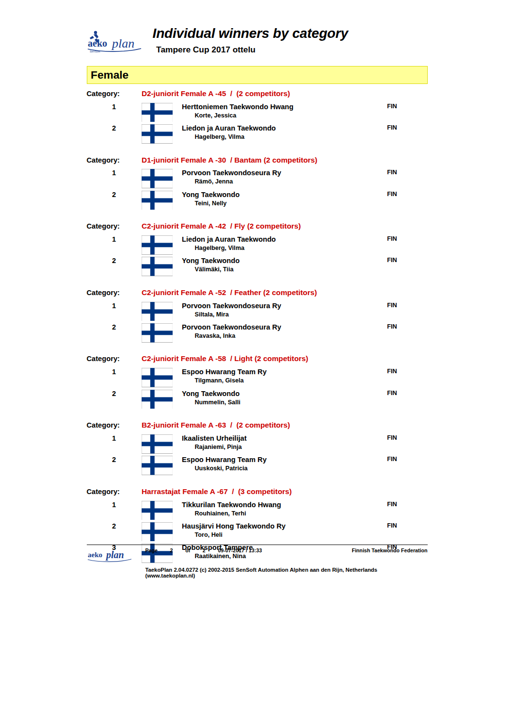aeko plan SenSoft
Individual winners by category
Tampere Cup 2017 ottelu
Female
Category:
D2-juniorit Female A -45 / (2 competitors)
| 1 | | Herttoniemen Taekwondo Hwang Korte, Jessica | FIN |
| 2 | | Liedon ja Auran Taekwondo Hagelberg, Vilma | FIN |
Category:
D1-juniorit Female A -30 / Bantam (2 competitors)
| 1 | | Porvoon Taekwondoseura Ry Rämö, Jenna | FIN |
| 2 | | Yong Taekwondo Teini, Nelly | FIN |
Category:
C2-juniorit Female A -42 / Fly (2 competitors)
| 1 | | Liedon ja Auran Taekwondo Hagelberg, Vilma | FIN |
| 2 | | Yong Taekwondo Välimäki, Tiia | FIN |
Category:
C2-juniorit Female A -52 / Feather (2 competitors)
| 1 | | Porvoon Taekwondoseura Ry Siltala, Mira | FIN |
| 2 | | Porvoon Taekwondoseura Ry Ravaska, Inka | FIN |
Category:
C2-juniorit Female A -58 / Light (2 competitors)
| 1 | | Espoo Hwarang Team Ry Tilgmann, Gisela | FIN |
| 2 | | Yong Taekwondo Nummelin, Salli | FIN |
Category:
B2-juniorit Female A -63 / (2 competitors)
| 1 | | Ikaalisten Urheilijat Rajaniemi, Pinja | FIN |
| 2 | | Espoo Hwarang Team Ry Uuskoski, Patricia | FIN |
Category:
Harrastajat Female A -67 / (3 competitors)
| 1 | | Tikkurilan Taekwondo Hwang Rouhiainen, Terhi | FIN |
| 2 | | Hausjärvi Hong Taekwondo Ry Toro, Heli | FIN |
| 3 | | Doboksport Tampere Raatikainen, Nina | FIN |
aeko plan
Page 2 of 2 09-07-2017 / 13:33
Finnish Taekwondo Federation
TaekoPlan 2.04.0272 (c) 2002-2015 SenSoft Automation Alphen aan den Rijn, Netherlands (www.taekoplan.nl)